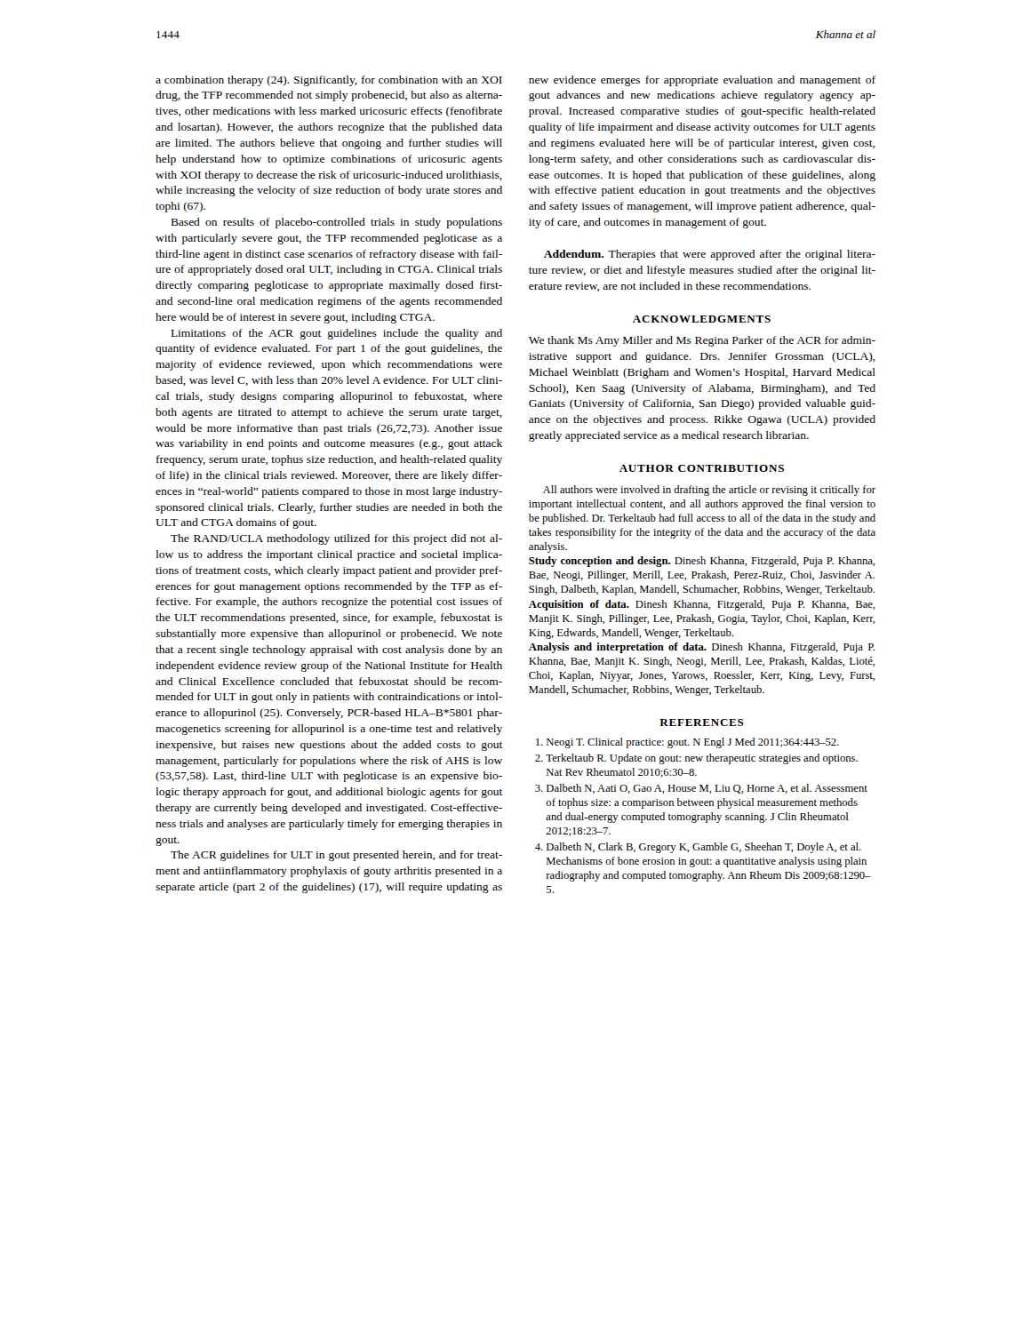1444 Khanna et al
a combination therapy (24). Significantly, for combination with an XOI drug, the TFP recommended not simply probenecid, but also as alternatives, other medications with less marked uricosuric effects (fenofibrate and losartan). However, the authors recognize that the published data are limited. The authors believe that ongoing and further studies will help understand how to optimize combinations of uricosuric agents with XOI therapy to decrease the risk of uricosuric-induced urolithiasis, while increasing the velocity of size reduction of body urate stores and tophi (67).
Based on results of placebo-controlled trials in study populations with particularly severe gout, the TFP recommended pegloticase as a third-line agent in distinct case scenarios of refractory disease with failure of appropriately dosed oral ULT, including in CTGA. Clinical trials directly comparing pegloticase to appropriate maximally dosed first- and second-line oral medication regimens of the agents recommended here would be of interest in severe gout, including CTGA.
Limitations of the ACR gout guidelines include the quality and quantity of evidence evaluated. For part 1 of the gout guidelines, the majority of evidence reviewed, upon which recommendations were based, was level C, with less than 20% level A evidence. For ULT clinical trials, study designs comparing allopurinol to febuxostat, where both agents are titrated to attempt to achieve the serum urate target, would be more informative than past trials (26,72,73). Another issue was variability in end points and outcome measures (e.g., gout attack frequency, serum urate, tophus size reduction, and health-related quality of life) in the clinical trials reviewed. Moreover, there are likely differences in “real-world” patients compared to those in most large industry-sponsored clinical trials. Clearly, further studies are needed in both the ULT and CTGA domains of gout.
The RAND/UCLA methodology utilized for this project did not allow us to address the important clinical practice and societal implications of treatment costs, which clearly impact patient and provider preferences for gout management options recommended by the TFP as effective. For example, the authors recognize the potential cost issues of the ULT recommendations presented, since, for example, febuxostat is substantially more expensive than allopurinol or probenecid. We note that a recent single technology appraisal with cost analysis done by an independent evidence review group of the National Institute for Health and Clinical Excellence concluded that febuxostat should be recommended for ULT in gout only in patients with contraindications or intolerance to allopurinol (25). Conversely, PCR-based HLA–B*5801 pharmacogenetics screening for allopurinol is a one-time test and relatively inexpensive, but raises new questions about the added costs to gout management, particularly for populations where the risk of AHS is low (53,57,58). Last, third-line ULT with pegloticase is an expensive biologic therapy approach for gout, and additional biologic agents for gout therapy are currently being developed and investigated. Cost-effectiveness trials and analyses are particularly timely for emerging therapies in gout.
The ACR guidelines for ULT in gout presented herein, and for treatment and antiinflammatory prophylaxis of gouty arthritis presented in a separate article (part 2 of the guidelines) (17), will require updating as new evidence emerges for appropriate evaluation and management of gout advances and new medications achieve regulatory agency approval. Increased comparative studies of gout-specific health-related quality of life impairment and disease activity outcomes for ULT agents and regimens evaluated here will be of particular interest, given cost, long-term safety, and other considerations such as cardiovascular disease outcomes. It is hoped that publication of these guidelines, along with effective patient education in gout treatments and the objectives and safety issues of management, will improve patient adherence, quality of care, and outcomes in management of gout.
Addendum. Therapies that were approved after the original literature review, or diet and lifestyle measures studied after the original literature review, are not included in these recommendations.
Acknowledgments
We thank Ms Amy Miller and Ms Regina Parker of the ACR for administrative support and guidance. Drs. Jennifer Grossman (UCLA), Michael Weinblatt (Brigham and Women’s Hospital, Harvard Medical School), Ken Saag (University of Alabama, Birmingham), and Ted Ganiats (University of California, San Diego) provided valuable guidance on the objectives and process. Rikke Ogawa (UCLA) provided greatly appreciated service as a medical research librarian.
Author Contributions
All authors were involved in drafting the article or revising it critically for important intellectual content, and all authors approved the final version to be published. Dr. Terkeltaub had full access to all of the data in the study and takes responsibility for the integrity of the data and the accuracy of the data analysis.
Study conception and design. Dinesh Khanna, Fitzgerald, Puja P. Khanna, Bae, Neogi, Pillinger, Merill, Lee, Prakash, Perez-Ruiz, Choi, Jasvinder A. Singh, Dalbeth, Kaplan, Mandell, Schumacher, Robbins, Wenger, Terkeltaub.
Acquisition of data. Dinesh Khanna, Fitzgerald, Puja P. Khanna, Bae, Manjit K. Singh, Pillinger, Lee, Prakash, Gogia, Taylor, Choi, Kaplan, Kerr, King, Edwards, Mandell, Wenger, Terkeltaub.
Analysis and interpretation of data. Dinesh Khanna, Fitzgerald, Puja P. Khanna, Bae, Manjit K. Singh, Neogi, Merill, Lee, Prakash, Kaldas, Lioté, Choi, Kaplan, Niyyar, Jones, Yarows, Roessler, Kerr, King, Levy, Furst, Mandell, Schumacher, Robbins, Wenger, Terkeltaub.
References
Neogi T. Clinical practice: gout. N Engl J Med 2011;364:443–52.
Terkeltaub R. Update on gout: new therapeutic strategies and options. Nat Rev Rheumatol 2010;6:30–8.
Dalbeth N, Aati O, Gao A, House M, Liu Q, Horne A, et al. Assessment of tophus size: a comparison between physical measurement methods and dual-energy computed tomography scanning. J Clin Rheumatol 2012;18:23–7.
Dalbeth N, Clark B, Gregory K, Gamble G, Sheehan T, Doyle A, et al. Mechanisms of bone erosion in gout: a quantitative analysis using plain radiography and computed tomography. Ann Rheum Dis 2009;68:1290–5.